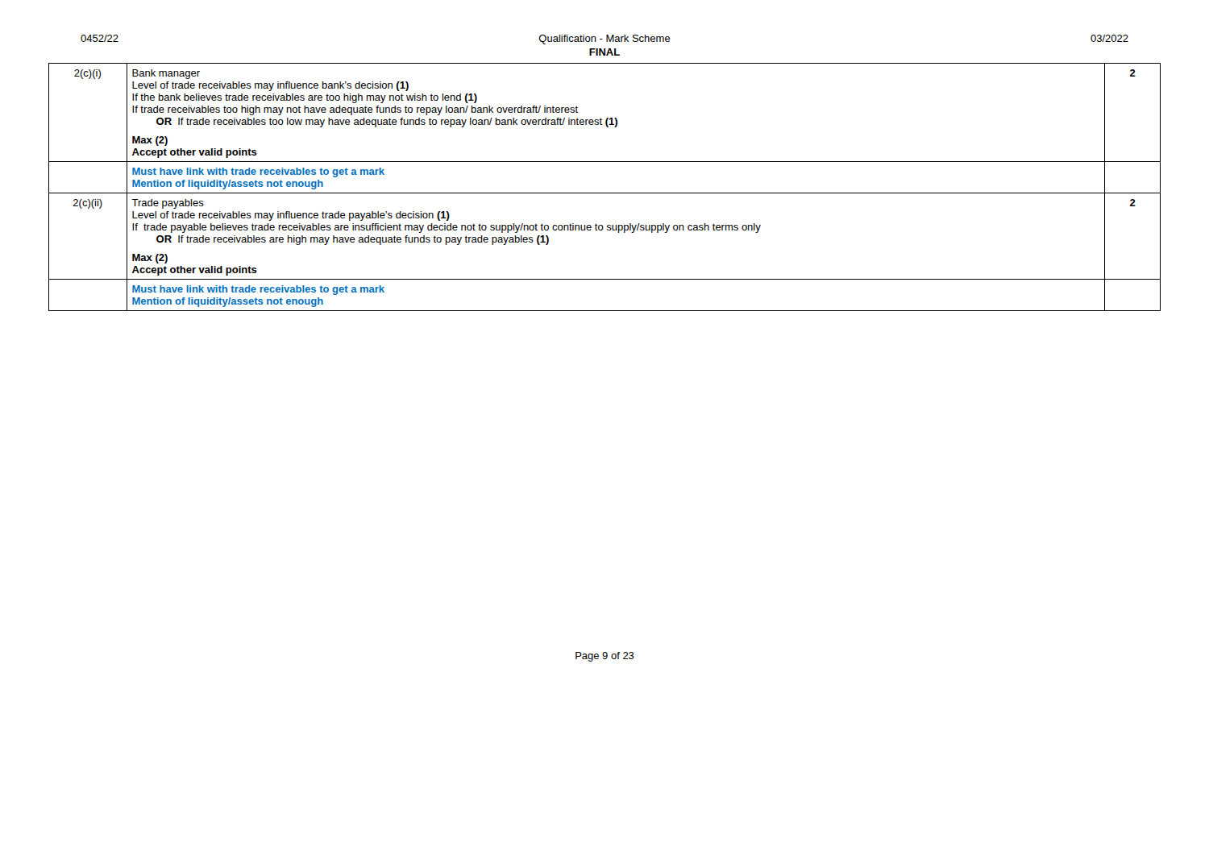0452/22
Qualification - Mark Scheme
03/2022
FINAL
| 2(c)(i) | Bank manager Level of trade receivables may influence bank’s decision (1) If the bank believes trade receivables are too high may not wish to lend (1) If trade receivables too high may not have adequate funds to repay loan/ bank overdraft/ interest OR If trade receivables too low may have adequate funds to repay loan/ bank overdraft/ interest (1) Max (2) Accept other valid points | 2 |
| | Must have link with trade receivables to get a mark Mention of liquidity/assets not enough | |
| 2(c)(ii) | Trade payables Level of trade receivables may influence trade payable’s decision (1) If trade payable believes trade receivables are insufficient may decide not to supply/not to continue to supply/supply on cash terms only OR If trade receivables are high may have adequate funds to pay trade payables (1) Max (2) Accept other valid points | 2 |
| | Must have link with trade receivables to get a mark Mention of liquidity/assets not enough | |
Page 9 of 23